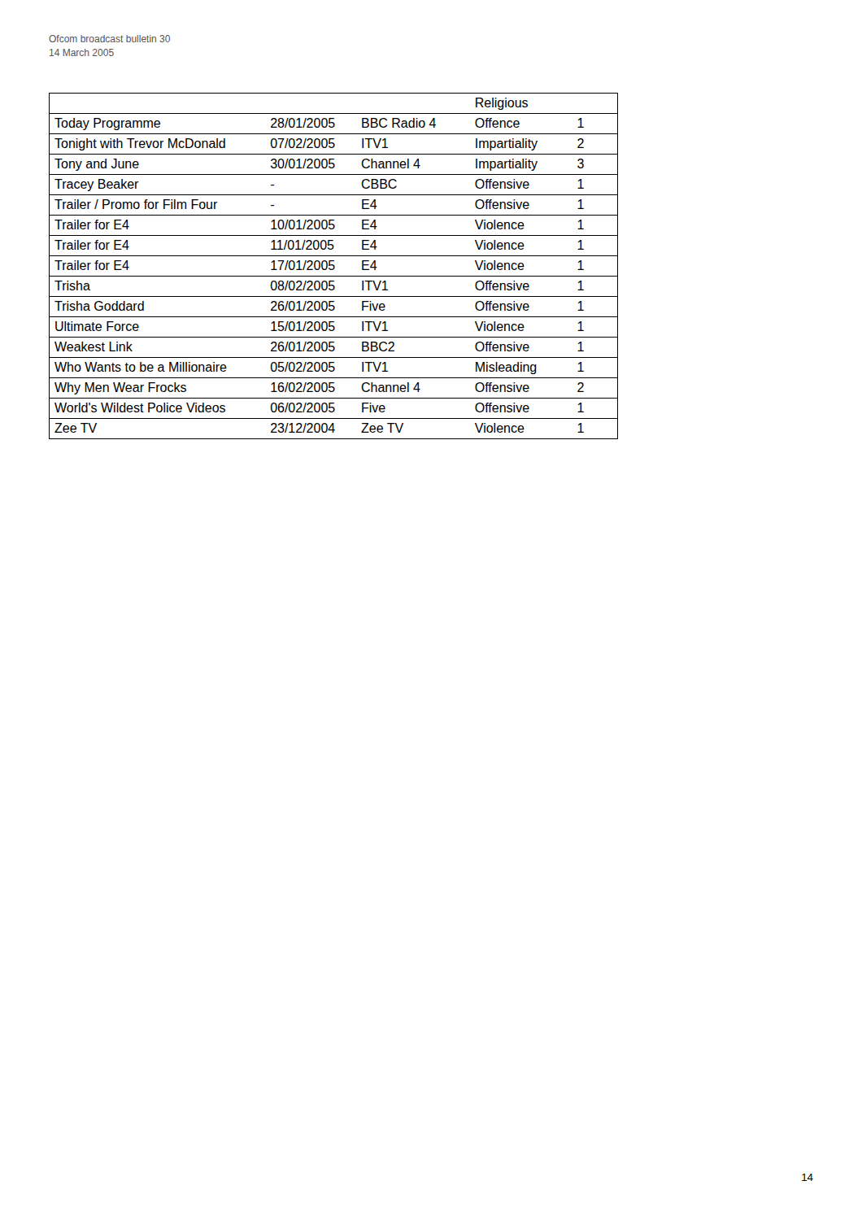Ofcom broadcast bulletin 30
14 March 2005
| | | | Religious | |
| Today Programme | 28/01/2005 | BBC Radio 4 | Offence | 1 |
| Tonight with Trevor McDonald | 07/02/2005 | ITV1 | Impartiality | 2 |
| Tony and June | 30/01/2005 | Channel 4 | Impartiality | 3 |
| Tracey Beaker | - | CBBC | Offensive | 1 |
| Trailer / Promo for Film Four | - | E4 | Offensive | 1 |
| Trailer for E4 | 10/01/2005 | E4 | Violence | 1 |
| Trailer for E4 | 11/01/2005 | E4 | Violence | 1 |
| Trailer for E4 | 17/01/2005 | E4 | Violence | 1 |
| Trisha | 08/02/2005 | ITV1 | Offensive | 1 |
| Trisha Goddard | 26/01/2005 | Five | Offensive | 1 |
| Ultimate Force | 15/01/2005 | ITV1 | Violence | 1 |
| Weakest Link | 26/01/2005 | BBC2 | Offensive | 1 |
| Who Wants to be a Millionaire | 05/02/2005 | ITV1 | Misleading | 1 |
| Why Men Wear Frocks | 16/02/2005 | Channel 4 | Offensive | 2 |
| World's Wildest Police Videos | 06/02/2005 | Five | Offensive | 1 |
| Zee TV | 23/12/2004 | Zee TV | Violence | 1 |
14